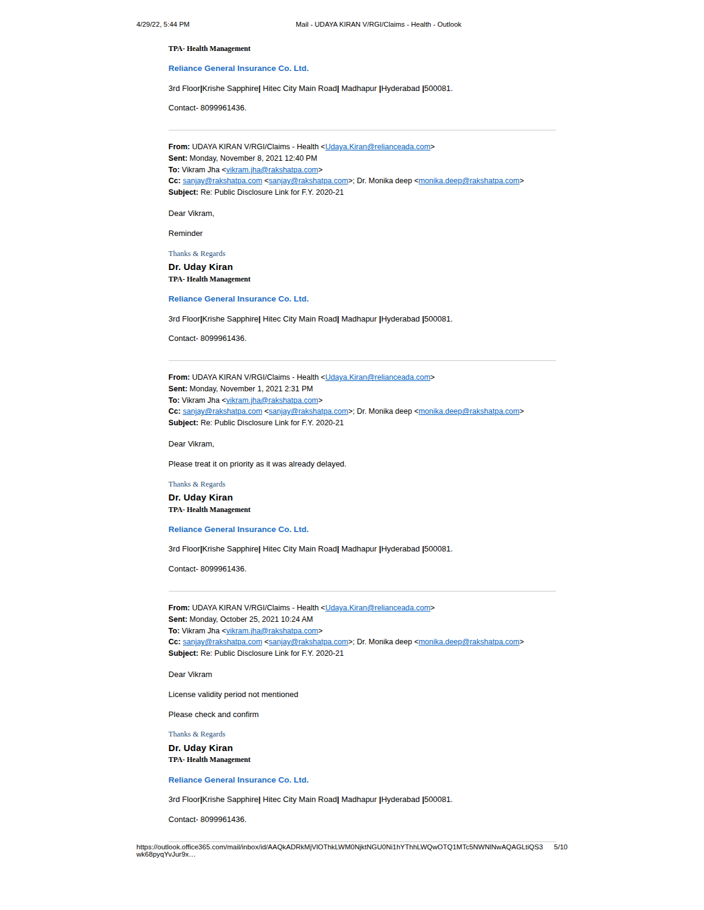4/29/22, 5:44 PM
Mail - UDAYA KIRAN V/RGI/Claims - Health - Outlook
TPA- Health Management
Reliance General Insurance Co. Ltd.
3rd Floor|Krishe Sapphire| Hitec City Main Road| Madhapur |Hyderabad |500081.
Contact- 8099961436.
From: UDAYA KIRAN V/RGI/Claims - Health <Udaya.Kiran@relianceada.com>
Sent: Monday, November 8, 2021 12:40 PM
To: Vikram Jha <vikram.jha@rakshatpa.com>
Cc: sanjay@rakshatpa.com <sanjay@rakshatpa.com>; Dr. Monika deep <monika.deep@rakshatpa.com>
Subject: Re: Public Disclosure Link for F.Y. 2020-21
Dear Vikram,
Reminder
Thanks & Regards
Dr. Uday Kiran
TPA- Health Management
Reliance General Insurance Co. Ltd.
3rd Floor|Krishe Sapphire| Hitec City Main Road| Madhapur |Hyderabad |500081.
Contact- 8099961436.
From: UDAYA KIRAN V/RGI/Claims - Health <Udaya.Kiran@relianceada.com>
Sent: Monday, November 1, 2021 2:31 PM
To: Vikram Jha <vikram.jha@rakshatpa.com>
Cc: sanjay@rakshatpa.com <sanjay@rakshatpa.com>; Dr. Monika deep <monika.deep@rakshatpa.com>
Subject: Re: Public Disclosure Link for F.Y. 2020-21
Dear Vikram,
Please treat it on priority as it was already delayed.
Thanks & Regards
Dr. Uday Kiran
TPA- Health Management
Reliance General Insurance Co. Ltd.
3rd Floor|Krishe Sapphire| Hitec City Main Road| Madhapur |Hyderabad |500081.
Contact- 8099961436.
From: UDAYA KIRAN V/RGI/Claims - Health <Udaya.Kiran@relianceada.com>
Sent: Monday, October 25, 2021 10:24 AM
To: Vikram Jha <vikram.jha@rakshatpa.com>
Cc: sanjay@rakshatpa.com <sanjay@rakshatpa.com>; Dr. Monika deep <monika.deep@rakshatpa.com>
Subject: Re: Public Disclosure Link for F.Y. 2020-21
Dear Vikram
License validity period not mentioned
Please check and confirm
Thanks & Regards
Dr. Uday Kiran
TPA- Health Management
Reliance General Insurance Co. Ltd.
3rd Floor|Krishe Sapphire| Hitec City Main Road| Madhapur |Hyderabad |500081.
Contact- 8099961436.
https://outlook.office365.com/mail/inbox/id/AAQkADRkMjVlOThkLWM0NjktNGU0Ni1hYThhLWQwOTQ1MTc5NWNlNwAQAGLtiQS3wk68pyqYvJur9x…
5/10